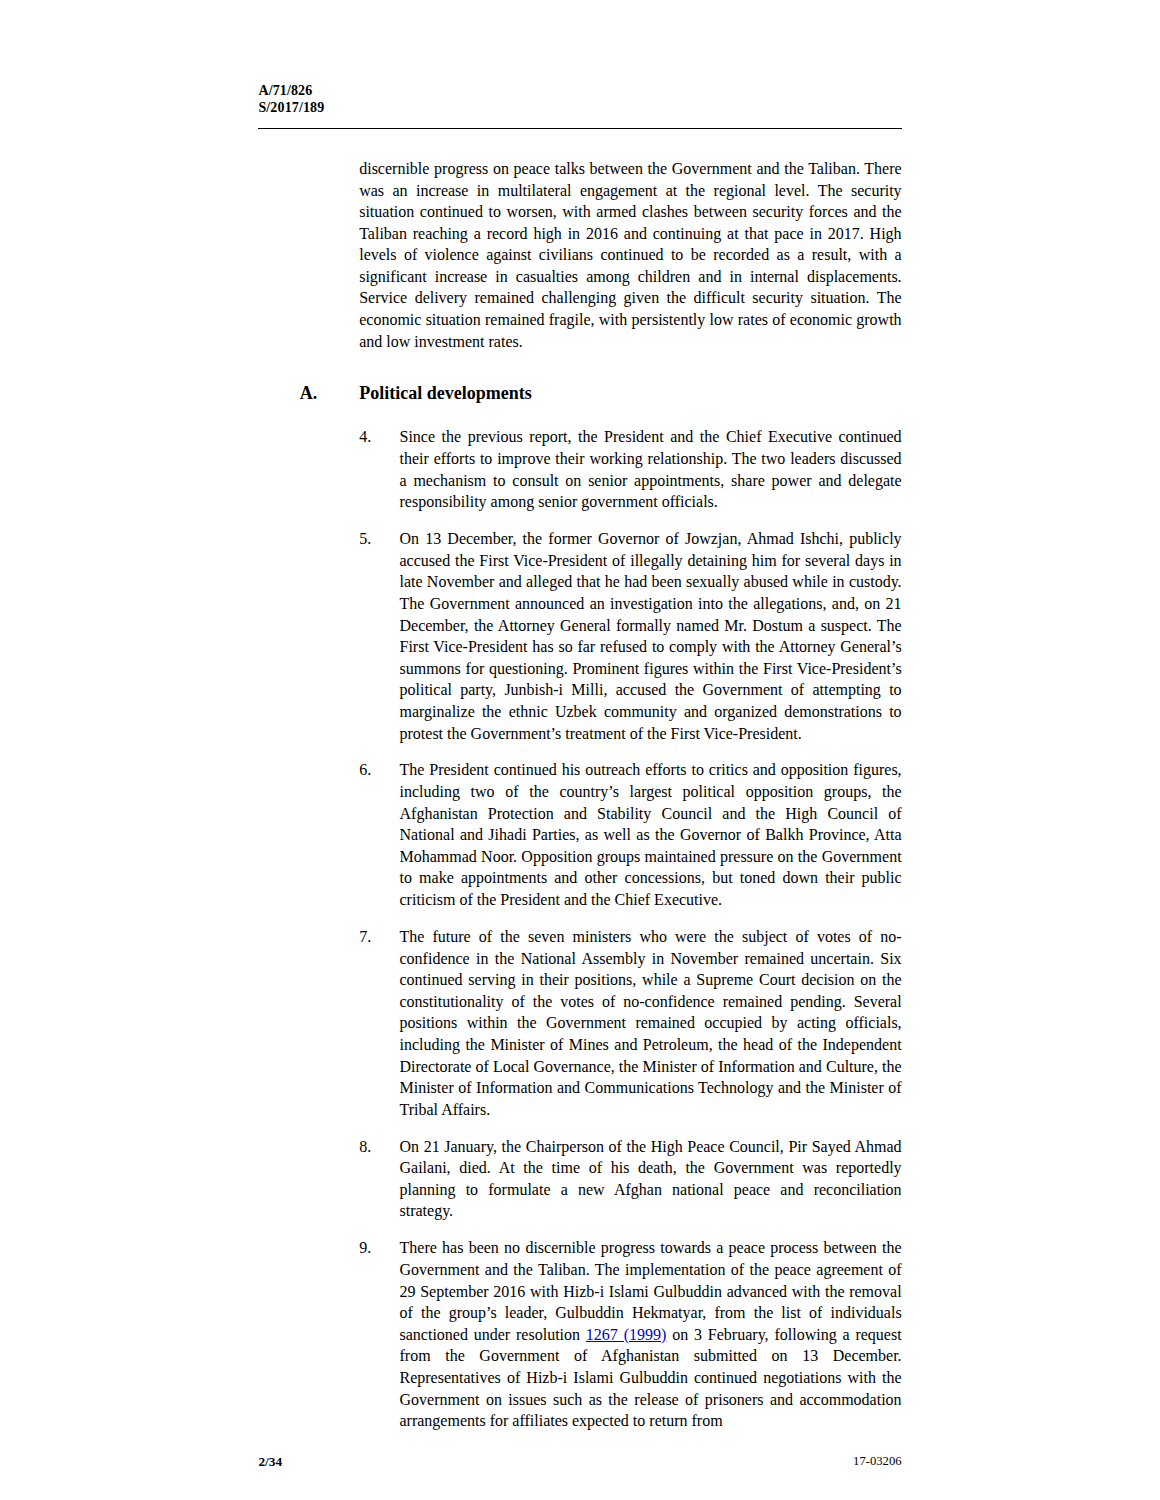A/71/826
S/2017/189
discernible progress on peace talks between the Government and the Taliban. There was an increase in multilateral engagement at the regional level. The security situation continued to worsen, with armed clashes between security forces and the Taliban reaching a record high in 2016 and continuing at that pace in 2017. High levels of violence against civilians continued to be recorded as a result, with a significant increase in casualties among children and in internal displacements. Service delivery remained challenging given the difficult security situation. The economic situation remained fragile, with persistently low rates of economic growth and low investment rates.
A. Political developments
4.
Since the previous report, the President and the Chief Executive continued their efforts to improve their working relationship. The two leaders discussed a mechanism to consult on senior appointments, share power and delegate responsibility among senior government officials.
5.
On 13 December, the former Governor of Jowzjan, Ahmad Ishchi, publicly accused the First Vice-President of illegally detaining him for several days in late November and alleged that he had been sexually abused while in custody. The Government announced an investigation into the allegations, and, on 21 December, the Attorney General formally named Mr. Dostum a suspect. The First Vice-President has so far refused to comply with the Attorney General’s summons for questioning. Prominent figures within the First Vice-President’s political party, Junbish-i Milli, accused the Government of attempting to marginalize the ethnic Uzbek community and organized demonstrations to protest the Government’s treatment of the First Vice-President.
6.
The President continued his outreach efforts to critics and opposition figures, including two of the country’s largest political opposition groups, the Afghanistan Protection and Stability Council and the High Council of National and Jihadi Parties, as well as the Governor of Balkh Province, Atta Mohammad Noor. Opposition groups maintained pressure on the Government to make appointments and other concessions, but toned down their public criticism of the President and the Chief Executive.
7.
The future of the seven ministers who were the subject of votes of no-confidence in the National Assembly in November remained uncertain. Six continued serving in their positions, while a Supreme Court decision on the constitutionality of the votes of no-confidence remained pending. Several positions within the Government remained occupied by acting officials, including the Minister of Mines and Petroleum, the head of the Independent Directorate of Local Governance, the Minister of Information and Culture, the Minister of Information and Communications Technology and the Minister of Tribal Affairs.
8.
On 21 January, the Chairperson of the High Peace Council, Pir Sayed Ahmad Gailani, died. At the time of his death, the Government was reportedly planning to formulate a new Afghan national peace and reconciliation strategy.
9.
There has been no discernible progress towards a peace process between the Government and the Taliban. The implementation of the peace agreement of 29 September 2016 with Hizb-i Islami Gulbuddin advanced with the removal of the group’s leader, Gulbuddin Hekmatyar, from the list of individuals sanctioned under resolution 1267 (1999) on 3 February, following a request from the Government of Afghanistan submitted on 13 December. Representatives of Hizb-i Islami Gulbuddin continued negotiations with the Government on issues such as the release of prisoners and accommodation arrangements for affiliates expected to return from
2/34 17-03206